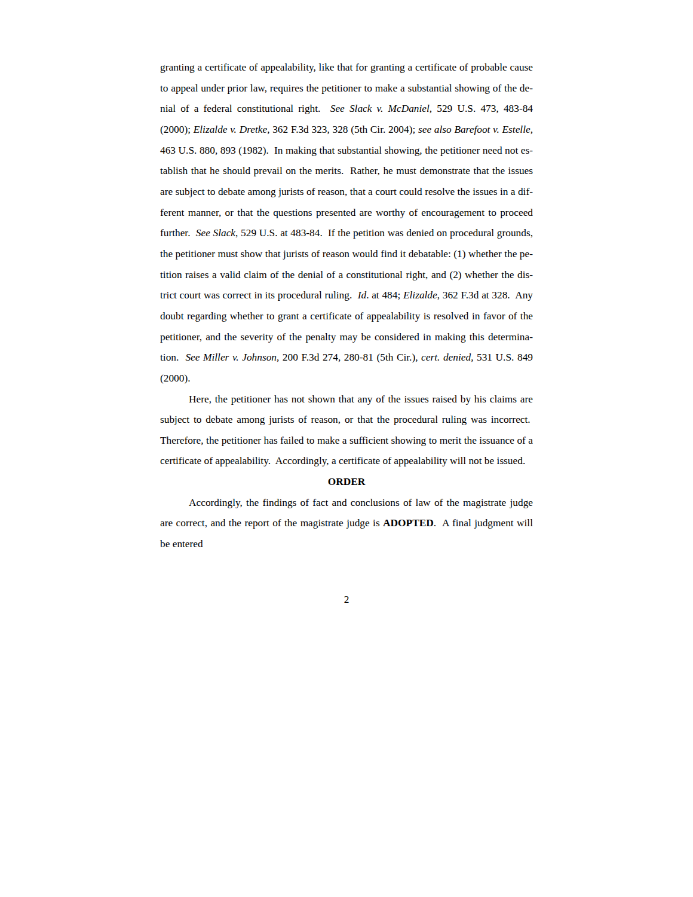granting a certificate of appealability, like that for granting a certificate of probable cause to appeal under prior law, requires the petitioner to make a substantial showing of the denial of a federal constitutional right. See Slack v. McDaniel, 529 U.S. 473, 483-84 (2000); Elizalde v. Dretke, 362 F.3d 323, 328 (5th Cir. 2004); see also Barefoot v. Estelle, 463 U.S. 880, 893 (1982). In making that substantial showing, the petitioner need not establish that he should prevail on the merits. Rather, he must demonstrate that the issues are subject to debate among jurists of reason, that a court could resolve the issues in a different manner, or that the questions presented are worthy of encouragement to proceed further. See Slack, 529 U.S. at 483-84. If the petition was denied on procedural grounds, the petitioner must show that jurists of reason would find it debatable: (1) whether the petition raises a valid claim of the denial of a constitutional right, and (2) whether the district court was correct in its procedural ruling. Id. at 484; Elizalde, 362 F.3d at 328. Any doubt regarding whether to grant a certificate of appealability is resolved in favor of the petitioner, and the severity of the penalty may be considered in making this determination. See Miller v. Johnson, 200 F.3d 274, 280-81 (5th Cir.), cert. denied, 531 U.S. 849 (2000).
Here, the petitioner has not shown that any of the issues raised by his claims are subject to debate among jurists of reason, or that the procedural ruling was incorrect. Therefore, the petitioner has failed to make a sufficient showing to merit the issuance of a certificate of appealability. Accordingly, a certificate of appealability will not be issued.
ORDER
Accordingly, the findings of fact and conclusions of law of the magistrate judge are correct, and the report of the magistrate judge is ADOPTED. A final judgment will be entered
2